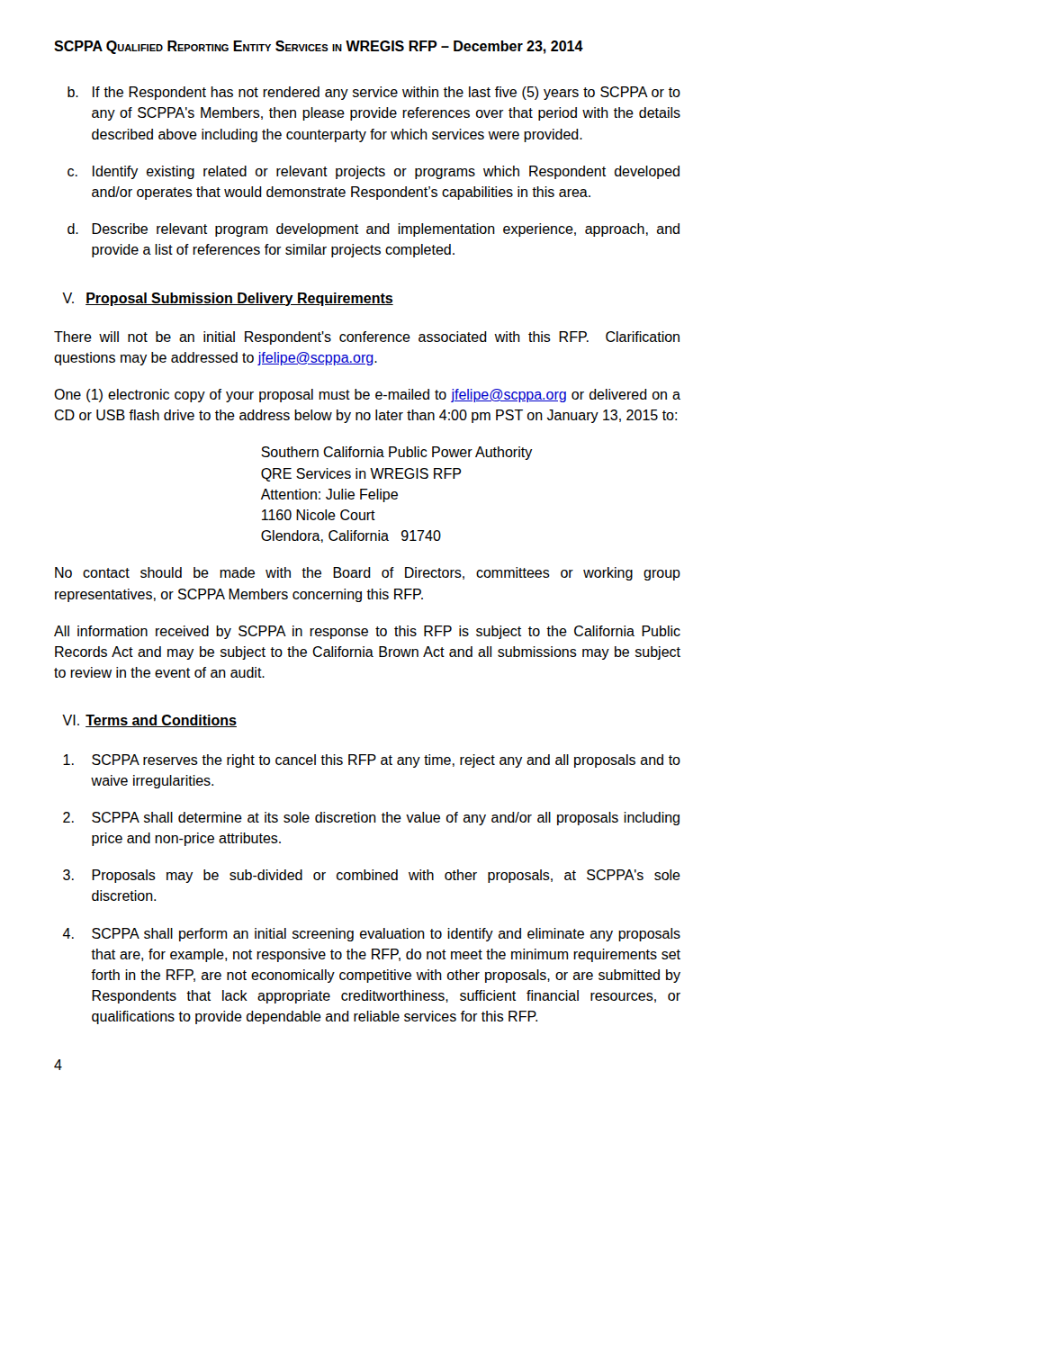SCPPA Qualified Reporting Entity Services in WREGIS RFP – December 23, 2014
b. If the Respondent has not rendered any service within the last five (5) years to SCPPA or to any of SCPPA's Members, then please provide references over that period with the details described above including the counterparty for which services were provided.
c. Identify existing related or relevant projects or programs which Respondent developed and/or operates that would demonstrate Respondent’s capabilities in this area.
d. Describe relevant program development and implementation experience, approach, and provide a list of references for similar projects completed.
V. Proposal Submission Delivery Requirements
There will not be an initial Respondent's conference associated with this RFP. Clarification questions may be addressed to jfelipe@scppa.org.
One (1) electronic copy of your proposal must be e-mailed to jfelipe@scppa.org or delivered on a CD or USB flash drive to the address below by no later than 4:00 pm PST on January 13, 2015 to:
Southern California Public Power Authority
QRE Services in WREGIS RFP
Attention: Julie Felipe
1160 Nicole Court
Glendora, California 91740
No contact should be made with the Board of Directors, committees or working group representatives, or SCPPA Members concerning this RFP.
All information received by SCPPA in response to this RFP is subject to the California Public Records Act and may be subject to the California Brown Act and all submissions may be subject to review in the event of an audit.
VI. Terms and Conditions
1. SCPPA reserves the right to cancel this RFP at any time, reject any and all proposals and to waive irregularities.
2. SCPPA shall determine at its sole discretion the value of any and/or all proposals including price and non-price attributes.
3. Proposals may be sub-divided or combined with other proposals, at SCPPA's sole discretion.
4. SCPPA shall perform an initial screening evaluation to identify and eliminate any proposals that are, for example, not responsive to the RFP, do not meet the minimum requirements set forth in the RFP, are not economically competitive with other proposals, or are submitted by Respondents that lack appropriate creditworthiness, sufficient financial resources, or qualifications to provide dependable and reliable services for this RFP.
4